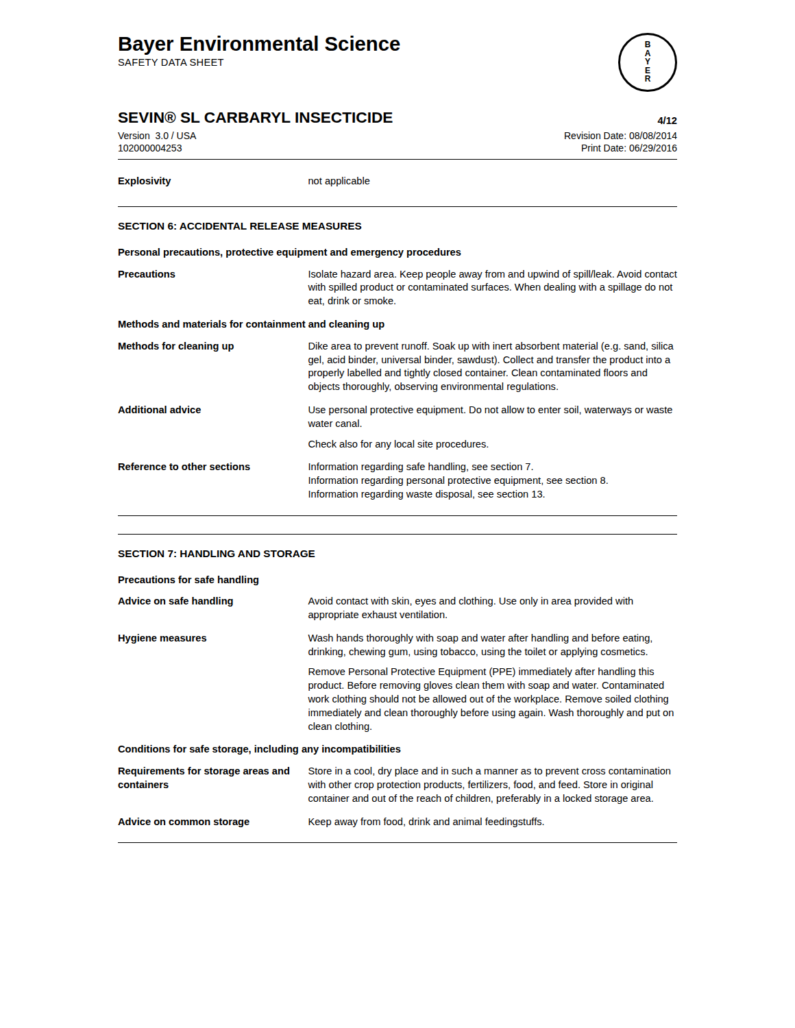Bayer Environmental Science
SAFETY DATA SHEET
BAYER
SEVIN® SL CARBARYL INSECTICIDE
4/12
Version 3.0 / USA
102000004253
Revision Date: 08/08/2014
Print Date: 06/29/2016
Explosivity
not applicable
SECTION 6: ACCIDENTAL RELEASE MEASURES
Personal precautions, protective equipment and emergency procedures
Precautions
Isolate hazard area. Keep people away from and upwind of spill/leak. Avoid contact with spilled product or contaminated surfaces. When dealing with a spillage do not eat, drink or smoke.
Methods and materials for containment and cleaning up
Methods for cleaning up
Dike area to prevent runoff. Soak up with inert absorbent material (e.g. sand, silica gel, acid binder, universal binder, sawdust). Collect and transfer the product into a properly labelled and tightly closed container. Clean contaminated floors and objects thoroughly, observing environmental regulations.
Additional advice
Use personal protective equipment. Do not allow to enter soil, waterways or waste water canal.
Check also for any local site procedures.
Reference to other sections
Information regarding safe handling, see section 7.
Information regarding personal protective equipment, see section 8.
Information regarding waste disposal, see section 13.
SECTION 7: HANDLING AND STORAGE
Precautions for safe handling
Advice on safe handling
Avoid contact with skin, eyes and clothing. Use only in area provided with appropriate exhaust ventilation.
Hygiene measures
Wash hands thoroughly with soap and water after handling and before eating, drinking, chewing gum, using tobacco, using the toilet or applying cosmetics.
Remove Personal Protective Equipment (PPE) immediately after handling this product. Before removing gloves clean them with soap and water. Contaminated work clothing should not be allowed out of the workplace. Remove soiled clothing immediately and clean thoroughly before using again. Wash thoroughly and put on clean clothing.
Conditions for safe storage, including any incompatibilities
Requirements for storage areas and containers
Store in a cool, dry place and in such a manner as to prevent cross contamination with other crop protection products, fertilizers, food, and feed. Store in original container and out of the reach of children, preferably in a locked storage area.
Advice on common storage
Keep away from food, drink and animal feedingstuffs.